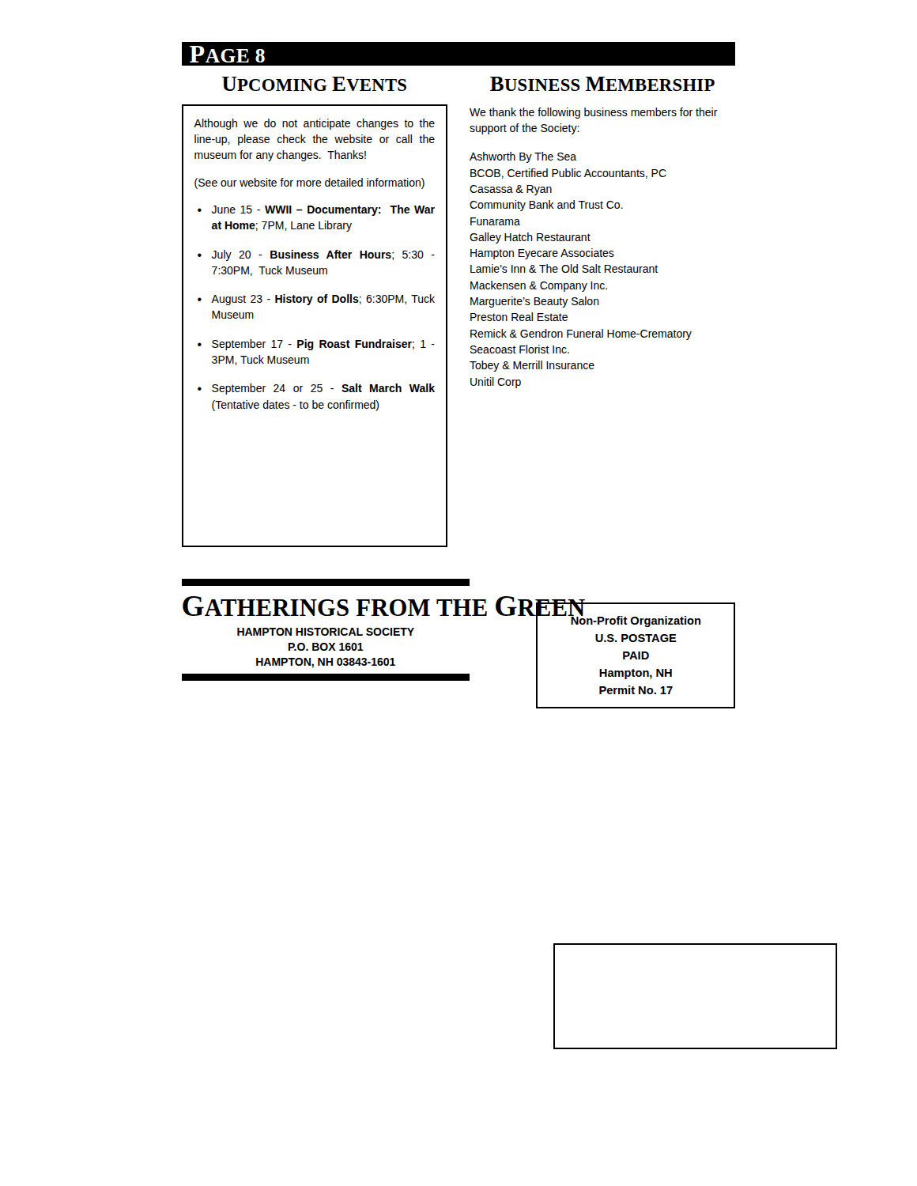PAGE 8
UPCOMING EVENTS
Although we do not anticipate changes to the line-up, please check the website or call the museum for any changes. Thanks!
(See our website for more detailed information)
June 15 - WWII – Documentary: The War at Home; 7PM, Lane Library
July 20 - Business After Hours; 5:30 - 7:30PM, Tuck Museum
August 23 - History of Dolls; 6:30PM, Tuck Museum
September 17 - Pig Roast Fundraiser; 1 - 3PM, Tuck Museum
September 24 or 25 - Salt March Walk (Tentative dates - to be confirmed)
BUSINESS MEMBERSHIP
We thank the following business members for their support of the Society:
Ashworth By The Sea
BCOB, Certified Public Accountants, PC
Casassa & Ryan
Community Bank and Trust Co.
Funarama
Galley Hatch Restaurant
Hampton Eyecare Associates
Lamie's Inn & The Old Salt Restaurant
Mackensen & Company Inc.
Marguerite’s Beauty Salon
Preston Real Estate
Remick & Gendron Funeral Home-Crematory
Seacoast Florist Inc.
Tobey & Merrill Insurance
Unitil Corp
GATHERINGS FROM THE GREEN
HAMPTON HISTORICAL SOCIETY
P.O. BOX 1601
HAMPTON, NH 03843-1601
Non-Profit Organization
U.S. POSTAGE
PAID
Hampton, NH
Permit No. 17